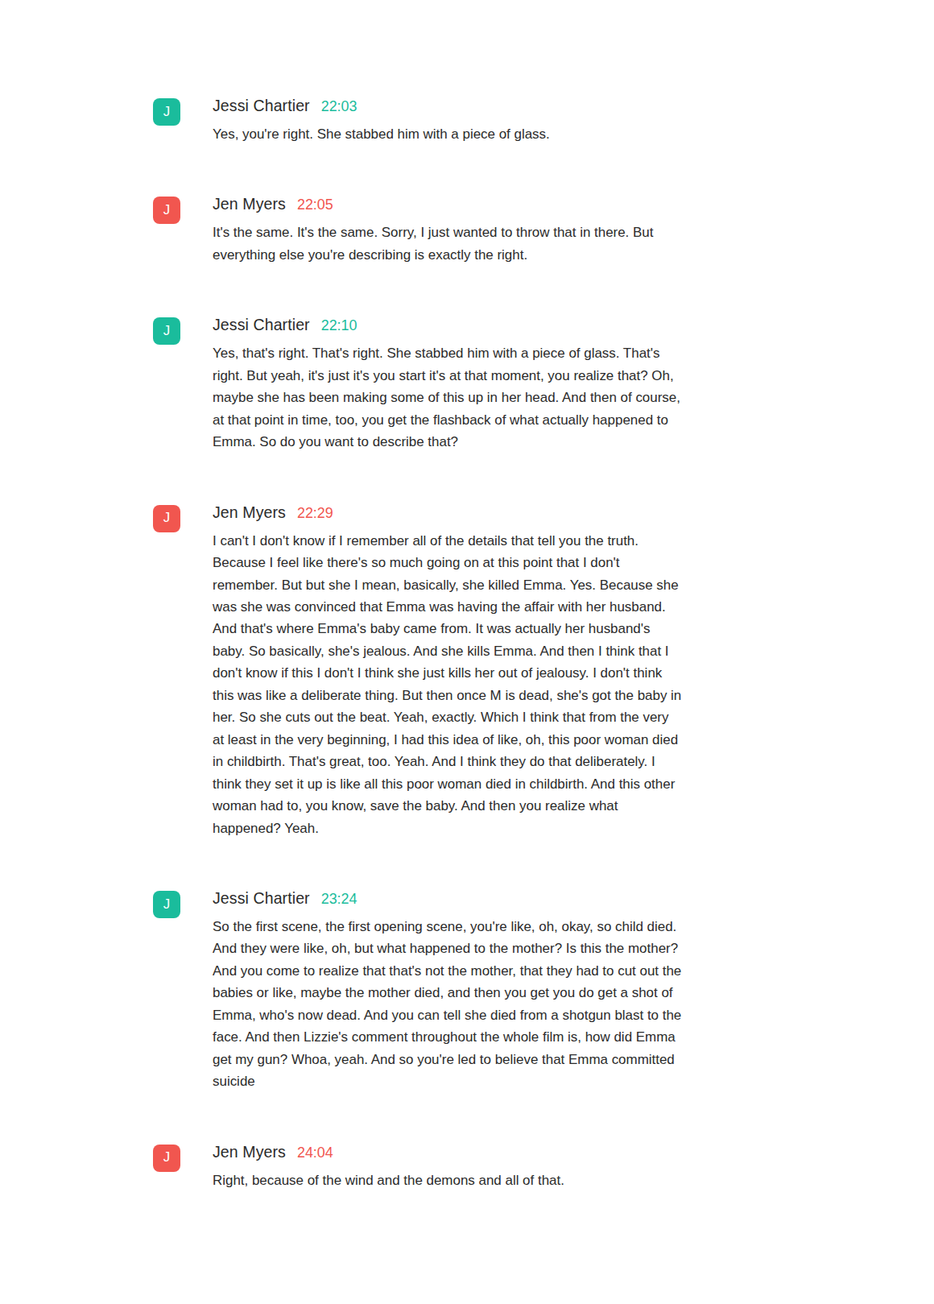J
Jessi Chartier 22:03
Yes, you're right. She stabbed him with a piece of glass.
J
Jen Myers 22:05
It's the same. It's the same. Sorry, I just wanted to throw that in there. But everything else you're describing is exactly the right.
J
Jessi Chartier 22:10
Yes, that's right. That's right. She stabbed him with a piece of glass. That's right. But yeah, it's just it's you start it's at that moment, you realize that? Oh, maybe she has been making some of this up in her head. And then of course, at that point in time, too, you get the flashback of what actually happened to Emma. So do you want to describe that?
J
Jen Myers 22:29
I can't I don't know if I remember all of the details that tell you the truth. Because I feel like there's so much going on at this point that I don't remember. But but she I mean, basically, she killed Emma. Yes. Because she was she was convinced that Emma was having the affair with her husband. And that's where Emma's baby came from. It was actually her husband's baby. So basically, she's jealous. And she kills Emma. And then I think that I don't know if this I don't I think she just kills her out of jealousy. I don't think this was like a deliberate thing. But then once M is dead, she's got the baby in her. So she cuts out the beat. Yeah, exactly. Which I think that from the very at least in the very beginning, I had this idea of like, oh, this poor woman died in childbirth. That's great, too. Yeah. And I think they do that deliberately. I think they set it up is like all this poor woman died in childbirth. And this other woman had to, you know, save the baby. And then you realize what happened? Yeah.
J
Jessi Chartier 23:24
So the first scene, the first opening scene, you're like, oh, okay, so child died. And they were like, oh, but what happened to the mother? Is this the mother? And you come to realize that that's not the mother, that they had to cut out the babies or like, maybe the mother died, and then you get you do get a shot of Emma, who's now dead. And you can tell she died from a shotgun blast to the face. And then Lizzie's comment throughout the whole film is, how did Emma get my gun? Whoa, yeah. And so you're led to believe that Emma committed suicide
J
Jen Myers 24:04
Right, because of the wind and the demons and all of that.